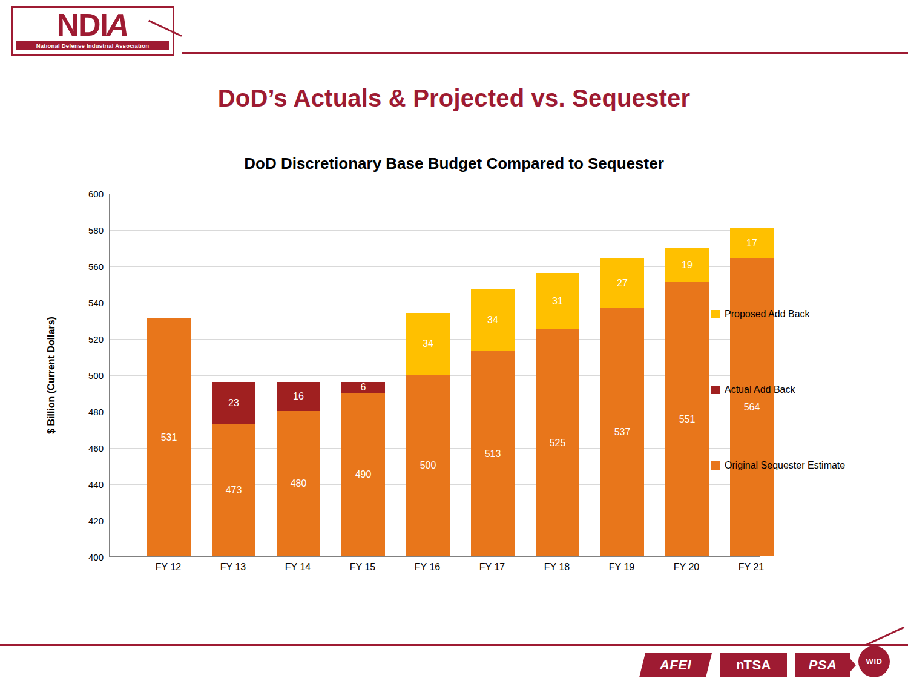NDIA
National Defense Industrial Association
DoD’s Actuals & Projected vs. Sequester
DoD Discretionary Base Budget Compared to Sequester
$ Billion (Current Dollars)
600
580
560
540
520
500
480
460
440
420
400
531
23
473
16
480
6
490
34
500
34
513
31
525
27
537
19
551
17
564
FY 12
FY 13
FY 14
FY 15
FY 16
FY 17
FY 18
FY 19
FY 20
FY 21
Proposed Add Back
Actual Add Back
Original Sequester Estimate
AFEI
n TSA
PSA
WID